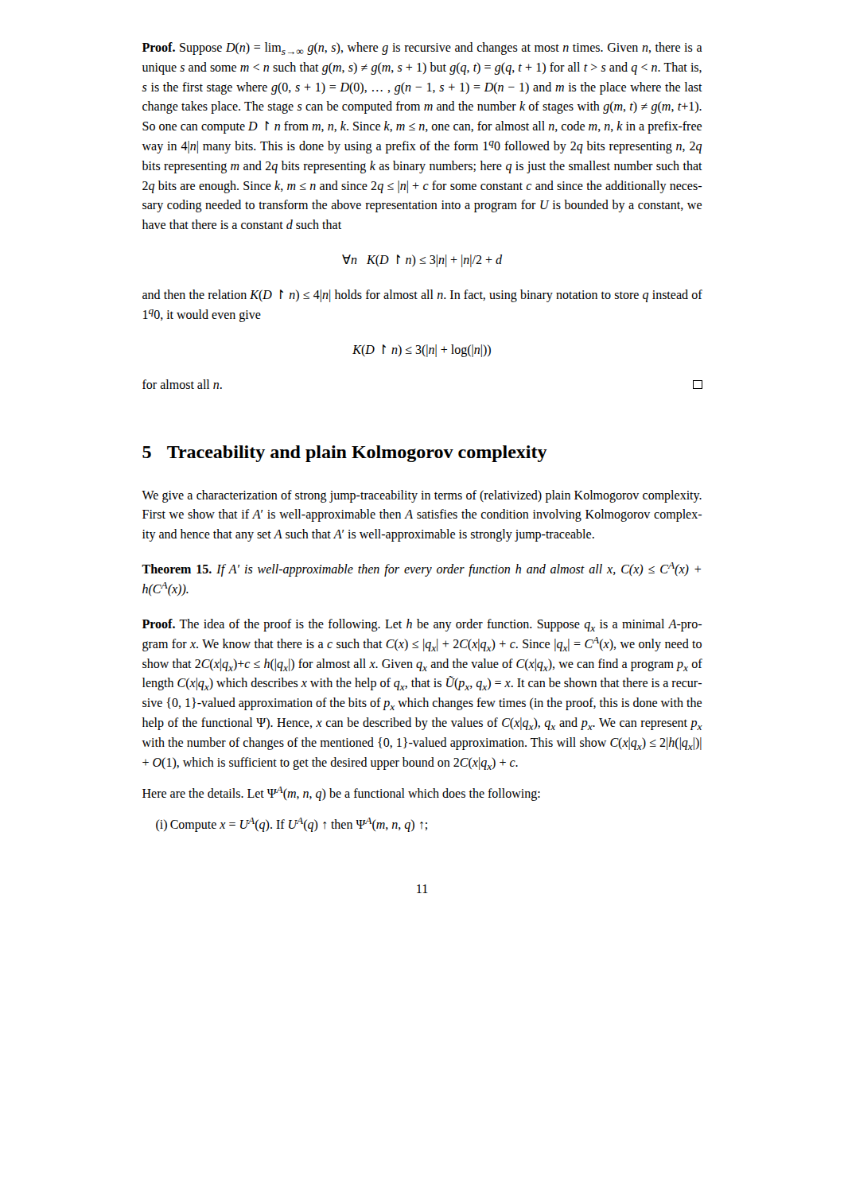Proof. Suppose D(n) = lims→∞ g(n, s), where g is recursive and changes at most n times. Given n, there is a unique s and some m < n such that g(m, s) ≠ g(m, s + 1) but g(q, t) = g(q, t + 1) for all t > s and q < n. That is, s is the first stage where g(0, s + 1) = D(0), … , g(n − 1, s + 1) = D(n − 1) and m is the place where the last change takes place. The stage s can be computed from m and the number k of stages with g(m, t) ≠ g(m, t+1). So one can compute D ↾ n from m, n, k. Since k, m ≤ n, one can, for almost all n, code m, n, k in a prefix-free way in 4|n| many bits. This is done by using a prefix of the form 1q0 followed by 2q bits representing n, 2q bits representing m and 2q bits representing k as binary numbers; here q is just the smallest number such that 2q bits are enough. Since k, m ≤ n and since 2q ≤ |n| + c for some constant c and since the additionally necessary coding needed to transform the above representation into a program for U is bounded by a constant, we have that there is a constant d such that
∀n K(D ↾ n) ≤ 3|n| + |n|/2 + d
and then the relation K(D ↾ n) ≤ 4|n| holds for almost all n. In fact, using binary notation to store q instead of 1q0, it would even give
K(D ↾ n) ≤ 3(|n| + log(|n|))
for almost all n.
5 Traceability and plain Kolmogorov complexity
We give a characterization of strong jump-traceability in terms of (relativized) plain Kolmogorov complexity. First we show that if A′ is well-approximable then A satisfies the condition involving Kolmogorov complexity and hence that any set A such that A′ is well-approximable is strongly jump-traceable.
Theorem 15. If A′ is well-approximable then for every order function h and almost all x, C(x) ≤ CA(x) + h(CA(x)).
Proof. The idea of the proof is the following. Let h be any order function. Suppose qx is a minimal A-program for x. We know that there is a c such that C(x) ≤ |qx| + 2C(x|qx) + c. Since |qx| = CA(x), we only need to show that 2C(x|qx)+c ≤ h(|qx|) for almost all x. Given qx and the value of C(x|qx), we can find a program px of length C(x|qx) which describes x with the help of qx, that is Ũ(px, qx) = x. It can be shown that there is a recursive {0, 1}-valued approximation of the bits of px which changes few times (in the proof, this is done with the help of the functional Ψ). Hence, x can be described by the values of C(x|qx), qx and px. We can represent px with the number of changes of the mentioned {0, 1}-valued approximation. This will show C(x|qx) ≤ 2|h(|qx|)| + O(1), which is sufficient to get the desired upper bound on 2C(x|qx) + c.
Here are the details. Let ΨA(m, n, q) be a functional which does the following:
(i) Compute x = UA(q). If UA(q) ↑ then ΨA(m, n, q) ↑;
11